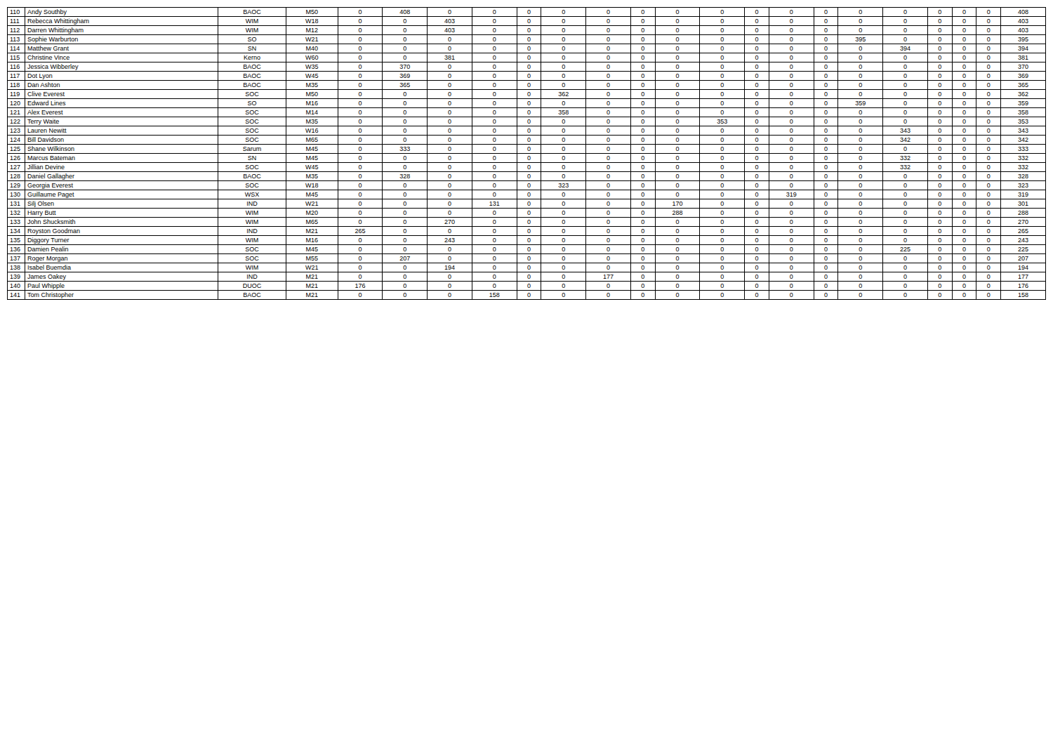| 110 | Andy Southby | BAOC | M50 | 0 | 408 | 0 | 0 | 0 | 0 | 0 | 0 | 0 | 0 | 0 | 0 | 0 | 0 | 0 | 0 | 0 | 0 | 408 |
| 111 | Rebecca Whittingham | WIM | W18 | 0 | 0 | 403 | 0 | 0 | 0 | 0 | 0 | 0 | 0 | 0 | 0 | 0 | 0 | 0 | 0 | 0 | 0 | 403 |
| 112 | Darren Whittingham | WIM | M12 | 0 | 0 | 403 | 0 | 0 | 0 | 0 | 0 | 0 | 0 | 0 | 0 | 0 | 0 | 0 | 0 | 0 | 0 | 403 |
| 113 | Sophie Warburton | SO | W21 | 0 | 0 | 0 | 0 | 0 | 0 | 0 | 0 | 0 | 0 | 0 | 0 | 0 | 395 | 0 | 0 | 0 | 0 | 395 |
| 114 | Matthew Grant | SN | M40 | 0 | 0 | 0 | 0 | 0 | 0 | 0 | 0 | 0 | 0 | 0 | 0 | 0 | 0 | 394 | 0 | 0 | 0 | 394 |
| 115 | Christine Vince | Kerno | W60 | 0 | 0 | 381 | 0 | 0 | 0 | 0 | 0 | 0 | 0 | 0 | 0 | 0 | 0 | 0 | 0 | 0 | 0 | 381 |
| 116 | Jessica Wibberley | BAOC | W35 | 0 | 370 | 0 | 0 | 0 | 0 | 0 | 0 | 0 | 0 | 0 | 0 | 0 | 0 | 0 | 0 | 0 | 0 | 370 |
| 117 | Dot Lyon | BAOC | W45 | 0 | 369 | 0 | 0 | 0 | 0 | 0 | 0 | 0 | 0 | 0 | 0 | 0 | 0 | 0 | 0 | 0 | 0 | 369 |
| 118 | Dan Ashton | BAOC | M35 | 0 | 365 | 0 | 0 | 0 | 0 | 0 | 0 | 0 | 0 | 0 | 0 | 0 | 0 | 0 | 0 | 0 | 0 | 365 |
| 119 | Clive Everest | SOC | M50 | 0 | 0 | 0 | 0 | 0 | 362 | 0 | 0 | 0 | 0 | 0 | 0 | 0 | 0 | 0 | 0 | 0 | 0 | 362 |
| 120 | Edward Lines | SO | M16 | 0 | 0 | 0 | 0 | 0 | 0 | 0 | 0 | 0 | 0 | 0 | 0 | 0 | 359 | 0 | 0 | 0 | 0 | 359 |
| 121 | Alex Everest | SOC | M14 | 0 | 0 | 0 | 0 | 0 | 358 | 0 | 0 | 0 | 0 | 0 | 0 | 0 | 0 | 0 | 0 | 0 | 0 | 358 |
| 122 | Terry Waite | SOC | M35 | 0 | 0 | 0 | 0 | 0 | 0 | 0 | 0 | 0 | 353 | 0 | 0 | 0 | 0 | 0 | 0 | 0 | 0 | 353 |
| 123 | Lauren Newitt | SOC | W16 | 0 | 0 | 0 | 0 | 0 | 0 | 0 | 0 | 0 | 0 | 0 | 0 | 0 | 0 | 343 | 0 | 0 | 0 | 343 |
| 124 | Bill Davidson | SOC | M65 | 0 | 0 | 0 | 0 | 0 | 0 | 0 | 0 | 0 | 0 | 0 | 0 | 0 | 0 | 342 | 0 | 0 | 0 | 342 |
| 125 | Shane Wilkinson | Sarum | M45 | 0 | 333 | 0 | 0 | 0 | 0 | 0 | 0 | 0 | 0 | 0 | 0 | 0 | 0 | 0 | 0 | 0 | 0 | 333 |
| 126 | Marcus Bateman | SN | M45 | 0 | 0 | 0 | 0 | 0 | 0 | 0 | 0 | 0 | 0 | 0 | 0 | 0 | 0 | 332 | 0 | 0 | 0 | 332 |
| 127 | Jillian Devine | SOC | W45 | 0 | 0 | 0 | 0 | 0 | 0 | 0 | 0 | 0 | 0 | 0 | 0 | 0 | 0 | 332 | 0 | 0 | 0 | 332 |
| 128 | Daniel Gallagher | BAOC | M35 | 0 | 328 | 0 | 0 | 0 | 0 | 0 | 0 | 0 | 0 | 0 | 0 | 0 | 0 | 0 | 0 | 0 | 0 | 328 |
| 129 | Georgia Everest | SOC | W18 | 0 | 0 | 0 | 0 | 0 | 323 | 0 | 0 | 0 | 0 | 0 | 0 | 0 | 0 | 0 | 0 | 0 | 0 | 323 |
| 130 | Guillaume Paget | WSX | M45 | 0 | 0 | 0 | 0 | 0 | 0 | 0 | 0 | 0 | 0 | 0 | 319 | 0 | 0 | 0 | 0 | 0 | 0 | 319 |
| 131 | Silj Olsen | IND | W21 | 0 | 0 | 0 | 131 | 0 | 0 | 0 | 0 | 170 | 0 | 0 | 0 | 0 | 0 | 0 | 0 | 0 | 0 | 301 |
| 132 | Harry Butt | WIM | M20 | 0 | 0 | 0 | 0 | 0 | 0 | 0 | 0 | 288 | 0 | 0 | 0 | 0 | 0 | 0 | 0 | 0 | 0 | 288 |
| 133 | John Shucksmith | WIM | M65 | 0 | 0 | 270 | 0 | 0 | 0 | 0 | 0 | 0 | 0 | 0 | 0 | 0 | 0 | 0 | 0 | 0 | 0 | 270 |
| 134 | Royston Goodman | IND | M21 | 265 | 0 | 0 | 0 | 0 | 0 | 0 | 0 | 0 | 0 | 0 | 0 | 0 | 0 | 0 | 0 | 0 | 0 | 265 |
| 135 | Diggory Turner | WIM | M16 | 0 | 0 | 243 | 0 | 0 | 0 | 0 | 0 | 0 | 0 | 0 | 0 | 0 | 0 | 0 | 0 | 0 | 0 | 243 |
| 136 | Damien Pealin | SOC | M45 | 0 | 0 | 0 | 0 | 0 | 0 | 0 | 0 | 0 | 0 | 0 | 0 | 0 | 0 | 225 | 0 | 0 | 0 | 225 |
| 137 | Roger Morgan | SOC | M55 | 0 | 207 | 0 | 0 | 0 | 0 | 0 | 0 | 0 | 0 | 0 | 0 | 0 | 0 | 0 | 0 | 0 | 0 | 207 |
| 138 | Isabel Buemdia | WIM | W21 | 0 | 0 | 194 | 0 | 0 | 0 | 0 | 0 | 0 | 0 | 0 | 0 | 0 | 0 | 0 | 0 | 0 | 0 | 194 |
| 139 | James Oakey | IND | M21 | 0 | 0 | 0 | 0 | 0 | 0 | 177 | 0 | 0 | 0 | 0 | 0 | 0 | 0 | 0 | 0 | 0 | 0 | 177 |
| 140 | Paul Whipple | DUOC | M21 | 176 | 0 | 0 | 0 | 0 | 0 | 0 | 0 | 0 | 0 | 0 | 0 | 0 | 0 | 0 | 0 | 0 | 0 | 176 |
| 141 | Tom Christopher | BAOC | M21 | 0 | 0 | 0 | 158 | 0 | 0 | 0 | 0 | 0 | 0 | 0 | 0 | 0 | 0 | 0 | 0 | 0 | 0 | 158 |